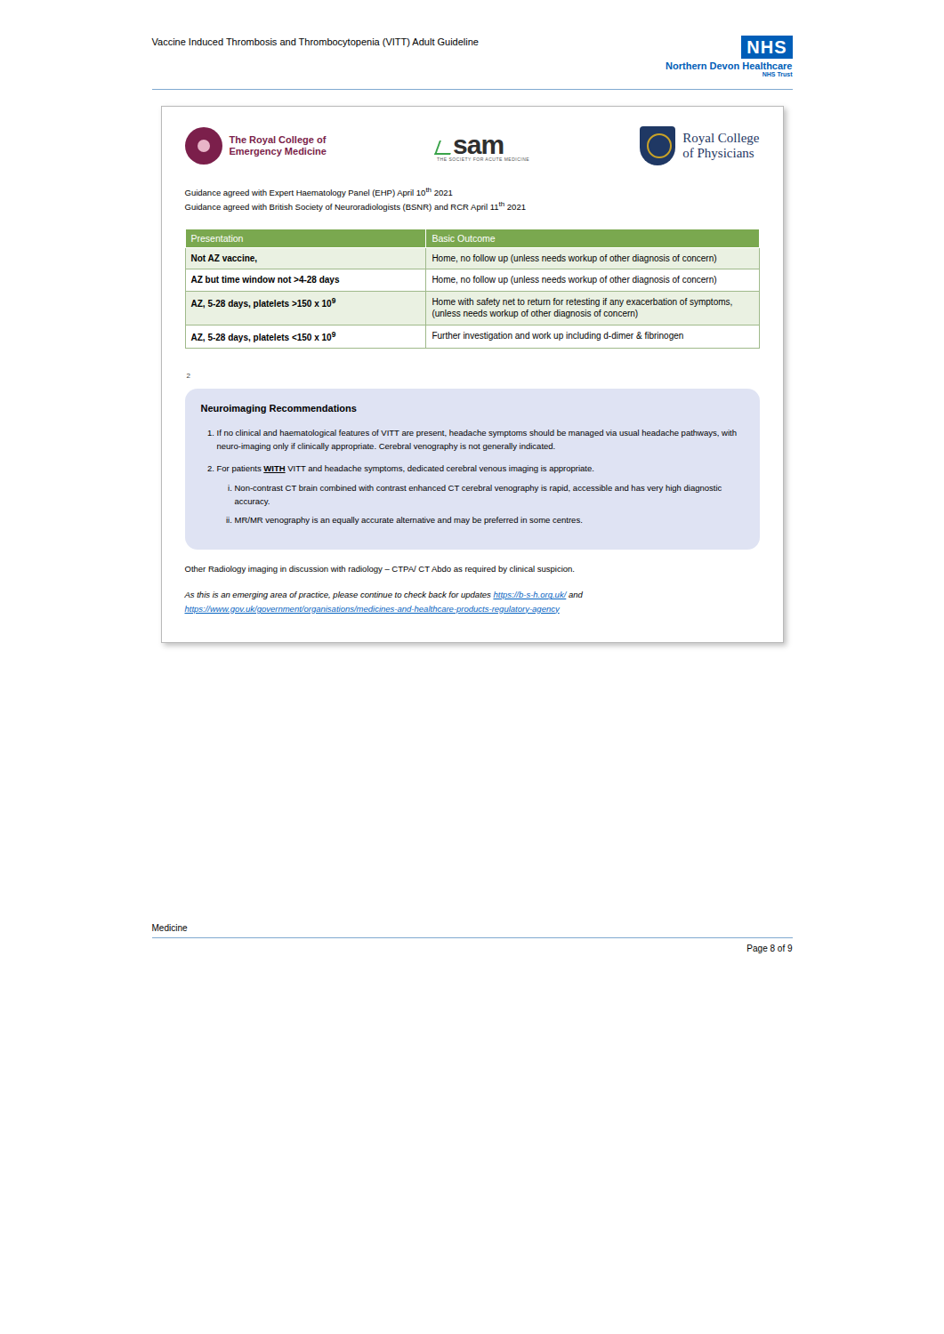Vaccine Induced Thrombosis and Thrombocytopenia (VITT) Adult Guideline
NHS Northern Devon Healthcare NHS Trust
The Royal College of
Emergency Medicine
sam
THE SOCIETY FOR ACUTE MEDICINE
Royal College
of Physicians
Guidance agreed with Expert Haematology Panel (EHP) April 10th 2021
Guidance agreed with British Society of Neuroradiologists (BSNR) and RCR April 11th 2021
| Presentation | Basic Outcome |
| --- | --- |
| Not AZ vaccine, | Home, no follow up (unless needs workup of other diagnosis of concern) |
| AZ but time window not >4-28 days | Home, no follow up (unless needs workup of other diagnosis of concern) |
| AZ, 5-28 days, platelets >150 x 10 9 | Home with safety net to return for retesting if any exacerbation of symptoms, (unless needs workup of other diagnosis of concern) |
| AZ, 5-28 days, platelets <150 x 10 9 | Further investigation and work up including d-dimer & fibrinogen |
2
Neuroimaging Recommendations
If no clinical and haematological features of VITT are present, headache symptoms should be managed via usual headache pathways, with neuro-imaging only if clinically appropriate. Cerebral venography is not generally indicated.
For patients WITH VITT and headache symptoms, dedicated cerebral venous imaging is appropriate.
Non-contrast CT brain combined with contrast enhanced CT cerebral venography is rapid, accessible and has very high diagnostic accuracy.
MR/MR venography is an equally accurate alternative and may be preferred in some centres.
Other Radiology imaging in discussion with radiology – CTPA/ CT Abdo as required by clinical suspicion.
As this is an emerging area of practice, please continue to check back for updates https://b-s-h.org.uk/ and https://www.gov.uk/government/organisations/medicines-and-healthcare-products-regulatory-agency
Medicine
Page 8 of 9